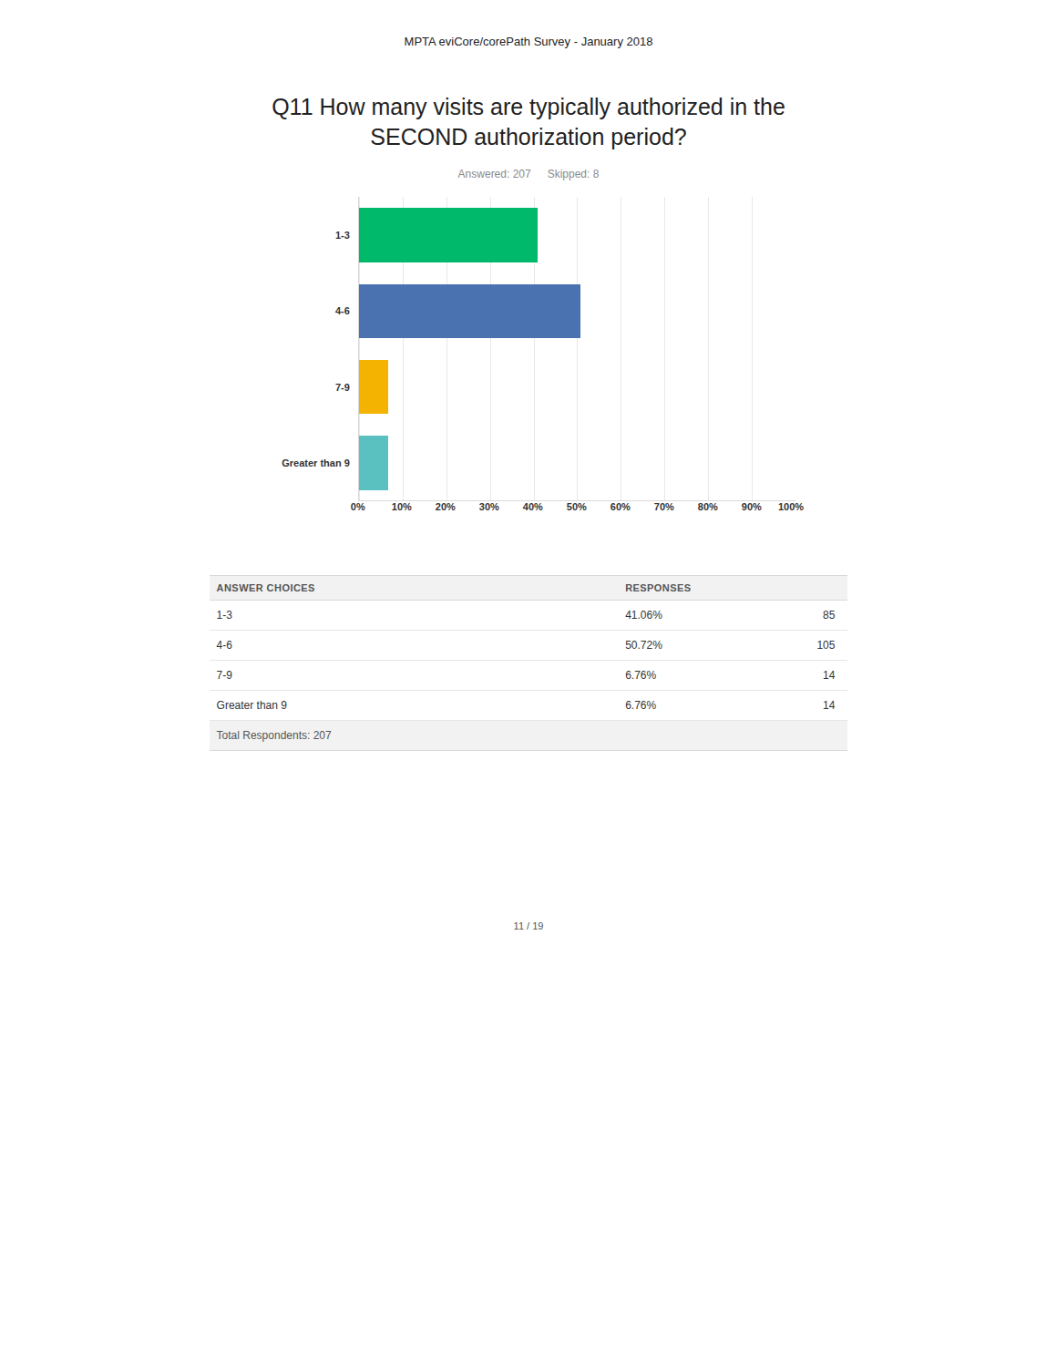MPTA eviCore/corePath Survey - January 2018
Q11 How many visits are typically authorized in the SECOND authorization period?
Answered: 207 Skipped: 8
1-3
4-6
7-9
Greater than 9
0% 10% 20% 30% 40% 50% 60% 70% 80% 90% 100%
| ANSWER CHOICES | RESPONSES |
| --- | --- |
| 1-3 | 41.06% | 85 |
| 4-6 | 50.72% | 105 |
| 7-9 | 6.76% | 14 |
| Greater than 9 | 6.76% | 14 |
| Total Respondents: 207 | | |
11 / 19